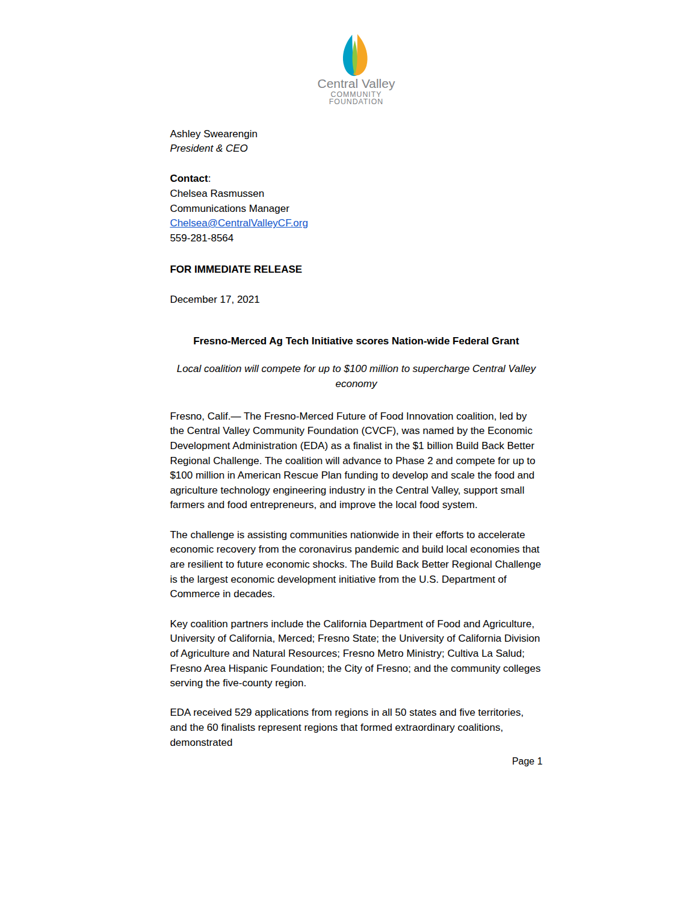Ashley Swearengin
President & CEO
Contact:
Chelsea Rasmussen
Communications Manager
Chelsea@CentralValleyCF.org
559-281-8564
FOR IMMEDIATE RELEASE
December 17, 2021
Fresno-Merced Ag Tech Initiative scores Nation-wide Federal Grant
Local coalition will compete for up to $100 million to supercharge Central Valley economy
Fresno, Calif.— The Fresno-Merced Future of Food Innovation coalition, led by the Central Valley Community Foundation (CVCF), was named by the Economic Development Administration (EDA) as a finalist in the $1 billion Build Back Better Regional Challenge. The coalition will advance to Phase 2 and compete for up to $100 million in American Rescue Plan funding to develop and scale the food and agriculture technology engineering industry in the Central Valley, support small farmers and food entrepreneurs, and improve the local food system.
The challenge is assisting communities nationwide in their efforts to accelerate economic recovery from the coronavirus pandemic and build local economies that are resilient to future economic shocks. The Build Back Better Regional Challenge is the largest economic development initiative from the U.S. Department of Commerce in decades.
Key coalition partners include the California Department of Food and Agriculture, University of California, Merced; Fresno State; the University of California Division of Agriculture and Natural Resources; Fresno Metro Ministry; Cultiva La Salud; Fresno Area Hispanic Foundation; the City of Fresno; and the community colleges serving the five-county region.
EDA received 529 applications from regions in all 50 states and five territories, and the 60 finalists represent regions that formed extraordinary coalitions, demonstrated
Page 1